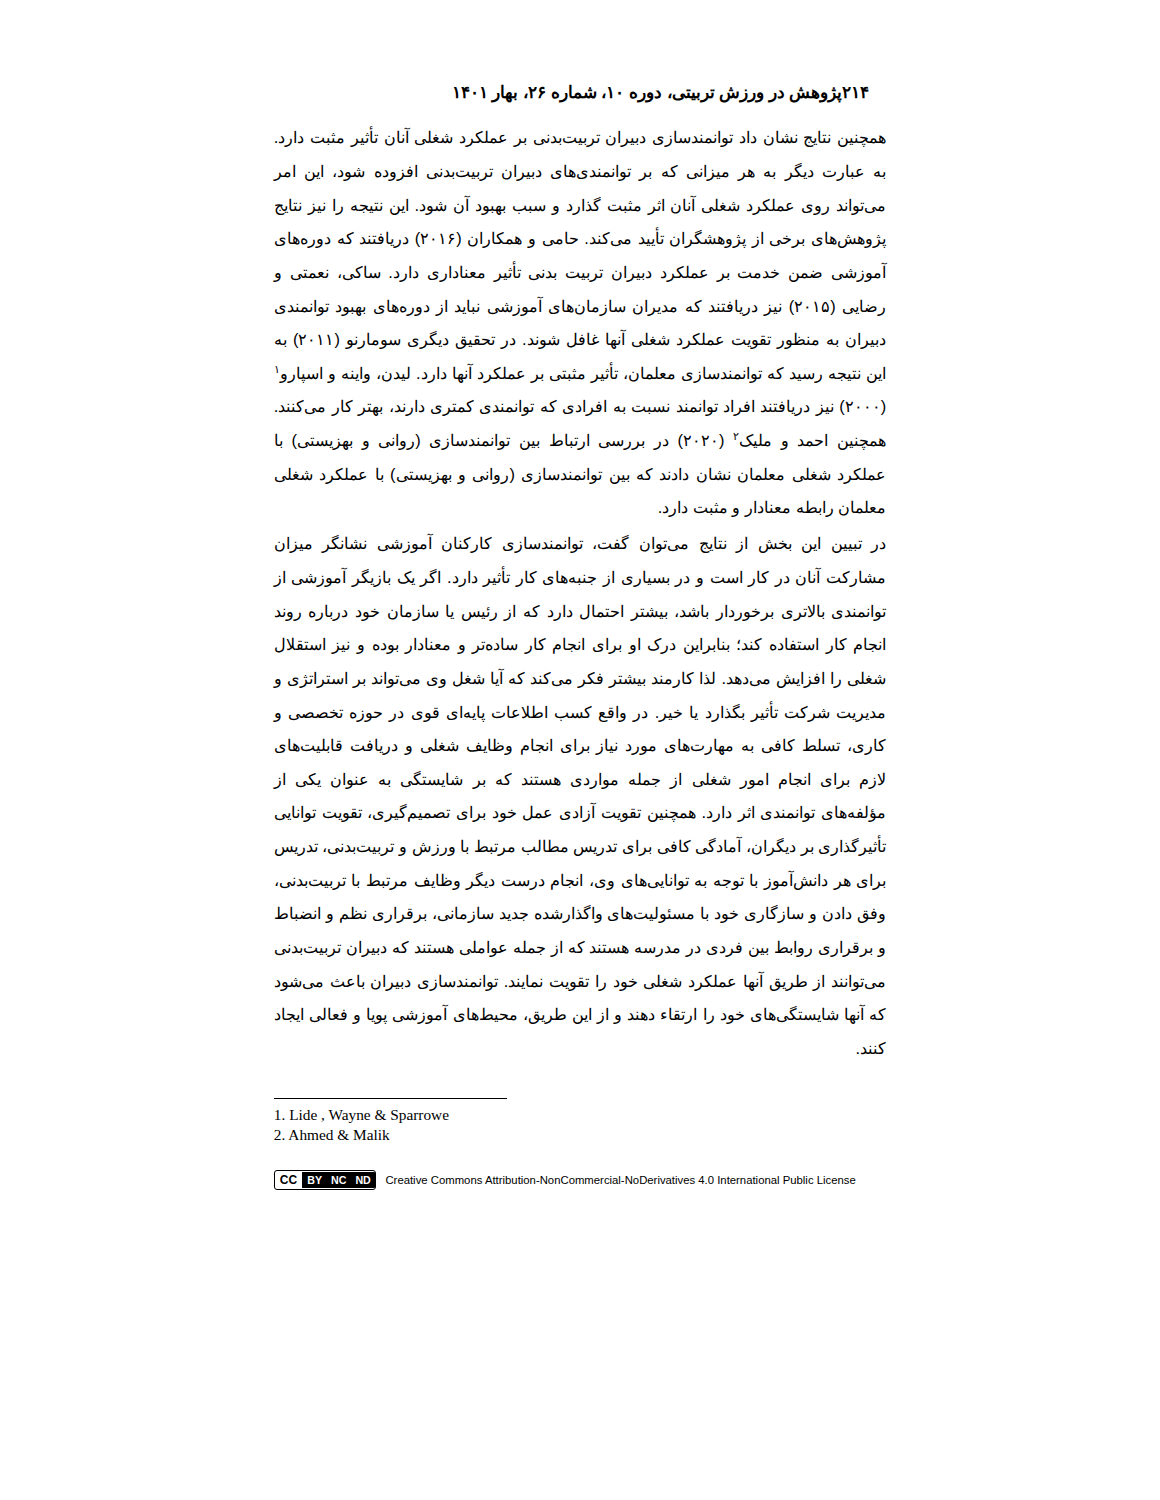۲۱۴ پژوهش در ورزش تربیتی، دوره ۱۰، شماره ۲۶، بهار ۱۴۰۱
همچنین نتایج نشان داد توانمندسازی دبیران تربیت‌بدنی بر عملکرد شغلی آنان تأثیر مثبت دارد. به عبارت دیگر به هر میزانی که بر توانمندی‌های دبیران تربیت‌بدنی افزوده شود، این امر می‌تواند روی عملکرد شغلی آنان اثر مثبت گذارد و سبب بهبود آن شود. این نتیجه را نیز نتایج پژوهش‌های برخی از پژوهشگران تأیید می‌کند. حامی و همکاران (۲۰۱۶) دریافتند که دوره‌های آموزشی ضمن خدمت بر عملکرد دبیران تربیت بدنی تأثیر معناداری دارد. ساکی، نعمتی و رضایی (۲۰۱۵) نیز دریافتند که مدیران سازمان‌های آموزشی نباید از دوره‌های بهبود توانمندی دبیران به منظور تقویت عملکرد شغلی آنها غافل شوند. در تحقیق دیگری سومارنو (۲۰۱۱) به این نتیجه رسید که توانمندسازی معلمان، تأثیر مثبتی بر عملکرد آنها دارد. لیدن، واینه و اسپارو۱ (۲۰۰۰) نیز دریافتند افراد توانمند نسبت به افرادی که توانمندی کمتری دارند، بهتر کار می‌کنند. همچنین احمد و ملیک۲ (۲۰۲۰) در بررسی ارتباط بین توانمندسازی (روانی و بهزیستی) با عملکرد شغلی معلمان نشان دادند که بین توانمندسازی (روانی و بهزیستی) با عملکرد شغلی معلمان رابطه معنادار و مثبت دارد.
در تبیین این بخش از نتایج می‌توان گفت، توانمندسازی کارکنان آموزشی نشانگر میزان مشارکت آنان در کار است و در بسیاری از جنبه‌های کار تأثیر دارد. اگر یک بازیگر آموزشی از توانمندی بالاتری برخوردار باشد، بیشتر احتمال دارد که از رئیس یا سازمان خود درباره روند انجام کار استفاده کند؛ بنابراین درک او برای انجام کار ساده‌تر و معنادار بوده و نیز استقلال شغلی را افزایش می‌دهد. لذا کارمند بیشتر فکر می‌کند که آیا شغل وی می‌تواند بر استراتژی و مدیریت شرکت تأثیر بگذارد یا خیر. در واقع کسب اطلاعات پایه‌ای قوی در حوزه تخصصی و کاری، تسلط کافی به مهارت‌های مورد نیاز برای انجام وظایف شغلی و دریافت قابلیت‌های لازم برای انجام امور شغلی از جمله مواردی هستند که بر شایستگی به عنوان یکی از مؤلفه‌های توانمندی اثر دارد. همچنین تقویت آزادی عمل خود برای تصمیم‌گیری، تقویت توانایی تأثیرگذاری بر دیگران، آمادگی کافی برای تدریس مطالب مرتبط با ورزش و تربیت‌بدنی، تدریس برای هر دانش‌آموز با توجه به توانایی‌های وی، انجام درست دیگر وظایف مرتبط با تربیت‌بدنی، وفق دادن و سازگاری خود با مسئولیت‌های واگذارشده جدید سازمانی، برقراری نظم و انضباط و برقراری روابط بین فردی در مدرسه هستند که از جمله عواملی هستند که دبیران تربیت‌بدنی می‌توانند از طریق آنها عملکرد شغلی خود را تقویت نمایند. توانمندسازی دبیران باعث می‌شود که آنها شایستگی‌های خود را ارتقاء دهند و از این طریق، محیط‌های آموزشی پویا و فعالی ایجاد کنند.
1. Lide , Wayne & Sparrowe
2. Ahmed & Malik
CC BY NC ND Creative Commons Attribution-NonCommercial-NoDerivatives 4.0 International Public License